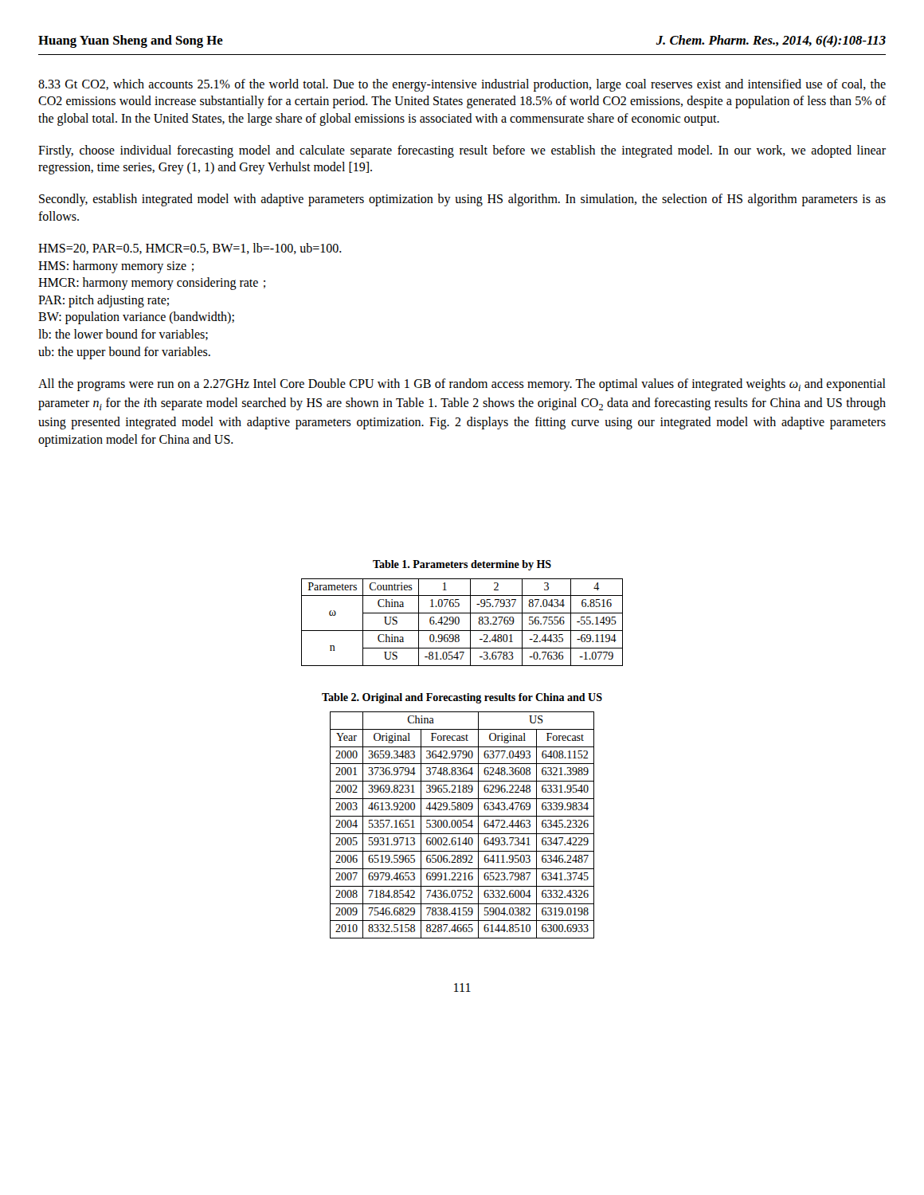Huang Yuan Sheng and Song He
J. Chem. Pharm. Res., 2014, 6(4):108-113
8.33 Gt CO2, which accounts 25.1% of the world total. Due to the energy-intensive industrial production, large coal reserves exist and intensified use of coal, the CO2 emissions would increase substantially for a certain period. The United States generated 18.5% of world CO2 emissions, despite a population of less than 5% of the global total. In the United States, the large share of global emissions is associated with a commensurate share of economic output.
Firstly, choose individual forecasting model and calculate separate forecasting result before we establish the integrated model. In our work, we adopted linear regression, time series, Grey (1, 1) and Grey Verhulst model [19].
Secondly, establish integrated model with adaptive parameters optimization by using HS algorithm. In simulation, the selection of HS algorithm parameters is as follows.
HMS=20, PAR=0.5, HMCR=0.5, BW=1, lb=-100, ub=100.
HMS: harmony memory size；
HMCR: harmony memory considering rate；
PAR: pitch adjusting rate;
BW: population variance (bandwidth);
lb: the lower bound for variables;
ub: the upper bound for variables.
All the programs were run on a 2.27GHz Intel Core Double CPU with 1 GB of random access memory. The optimal values of integrated weights ωi and exponential parameter ni for the ith separate model searched by HS are shown in Table 1. Table 2 shows the original CO2 data and forecasting results for China and US through using presented integrated model with adaptive parameters optimization. Fig. 2 displays the fitting curve using our integrated model with adaptive parameters optimization model for China and US.
Table 1. Parameters determine by HS
| Parameters | Countries | 1 | 2 | 3 | 4 |
| ω | China | 1.0765 | -95.7937 | 87.0434 | 6.8516 |
| US | 6.4290 | 83.2769 | 56.7556 | -55.1495 |
| n | China | 0.9698 | -2.4801 | -2.4435 | -69.1194 |
| US | -81.0547 | -3.6783 | -0.7636 | -1.0779 |
Table 2. Original and Forecasting results for China and US
| | China | US |
| Year | Original | Forecast | Original | Forecast |
| 2000 | 3659.3483 | 3642.9790 | 6377.0493 | 6408.1152 |
| 2001 | 3736.9794 | 3748.8364 | 6248.3608 | 6321.3989 |
| 2002 | 3969.8231 | 3965.2189 | 6296.2248 | 6331.9540 |
| 2003 | 4613.9200 | 4429.5809 | 6343.4769 | 6339.9834 |
| 2004 | 5357.1651 | 5300.0054 | 6472.4463 | 6345.2326 |
| 2005 | 5931.9713 | 6002.6140 | 6493.7341 | 6347.4229 |
| 2006 | 6519.5965 | 6506.2892 | 6411.9503 | 6346.2487 |
| 2007 | 6979.4653 | 6991.2216 | 6523.7987 | 6341.3745 |
| 2008 | 7184.8542 | 7436.0752 | 6332.6004 | 6332.4326 |
| 2009 | 7546.6829 | 7838.4159 | 5904.0382 | 6319.0198 |
| 2010 | 8332.5158 | 8287.4665 | 6144.8510 | 6300.6933 |
111